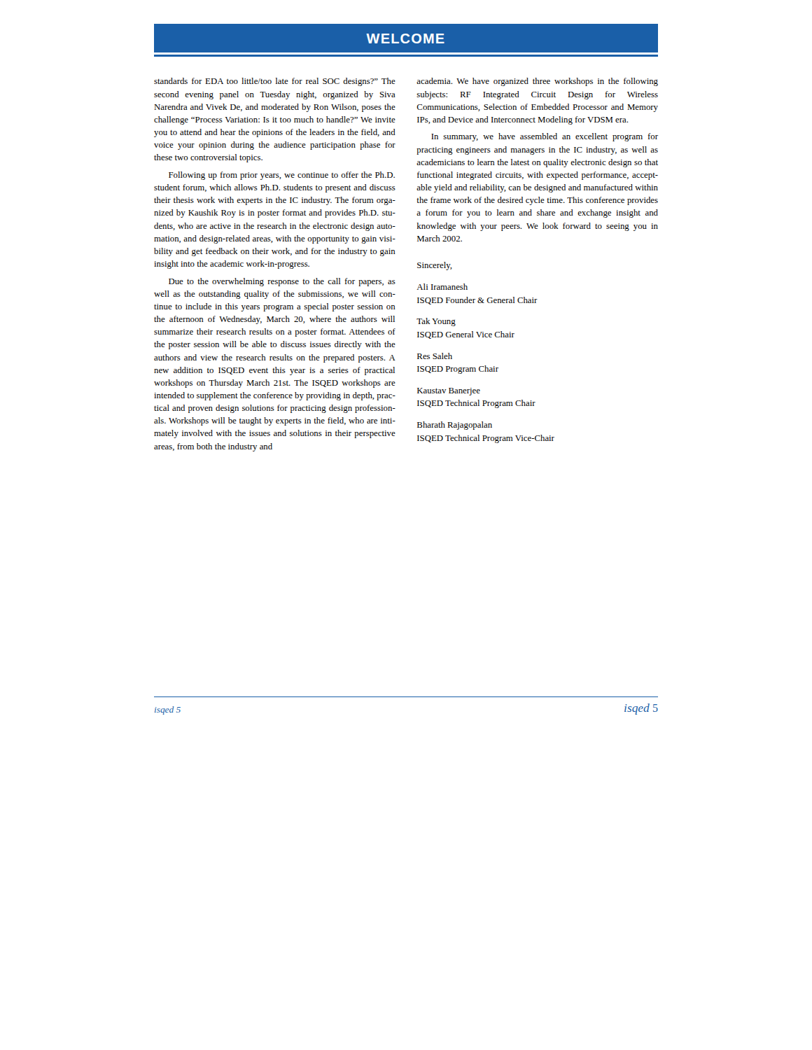WELCOME
standards for EDA too little/too late for real SOC designs?” The second evening panel on Tuesday night, organized by Siva Narendra and Vivek De, and moderated by Ron Wilson, poses the challenge “Process Variation: Is it too much to handle?” We invite you to attend and hear the opinions of the leaders in the field, and voice your opinion during the audience participation phase for these two controversial topics.
Following up from prior years, we continue to offer the Ph.D. student forum, which allows Ph.D. students to present and discuss their thesis work with experts in the IC industry. The forum organized by Kaushik Roy is in poster format and provides Ph.D. students, who are active in the research in the electronic design automation, and design-related areas, with the opportunity to gain visibility and get feedback on their work, and for the industry to gain insight into the academic work-in-progress.
Due to the overwhelming response to the call for papers, as well as the outstanding quality of the submissions, we will continue to include in this years program a special poster session on the afternoon of Wednesday, March 20, where the authors will summarize their research results on a poster format. Attendees of the poster session will be able to discuss issues directly with the authors and view the research results on the prepared posters. A new addition to ISQED event this year is a series of practical workshops on Thursday March 21st. The ISQED workshops are intended to supplement the conference by providing in depth, practical and proven design solutions for practicing design professionals. Workshops will be taught by experts in the field, who are intimately involved with the issues and solutions in their perspective areas, from both the industry and
academia. We have organized three workshops in the following subjects: RF Integrated Circuit Design for Wireless Communications, Selection of Embedded Processor and Memory IPs, and Device and Interconnect Modeling for VDSM era.
In summary, we have assembled an excellent program for practicing engineers and managers in the IC industry, as well as academicians to learn the latest on quality electronic design so that functional integrated circuits, with expected performance, acceptable yield and reliability, can be designed and manufactured within the frame work of the desired cycle time. This conference provides a forum for you to learn and share and exchange insight and knowledge with your peers. We look forward to seeing you in March 2002.
Sincerely,
Ali Iramanesh
ISQED Founder & General Chair
Tak Young
ISQED General Vice Chair
Res Saleh
ISQED Program Chair
Kaustav Banerjee
ISQED Technical Program Chair
Bharath Rajagopalan
ISQED Technical Program Vice-Chair
isqed 5
isqed 5